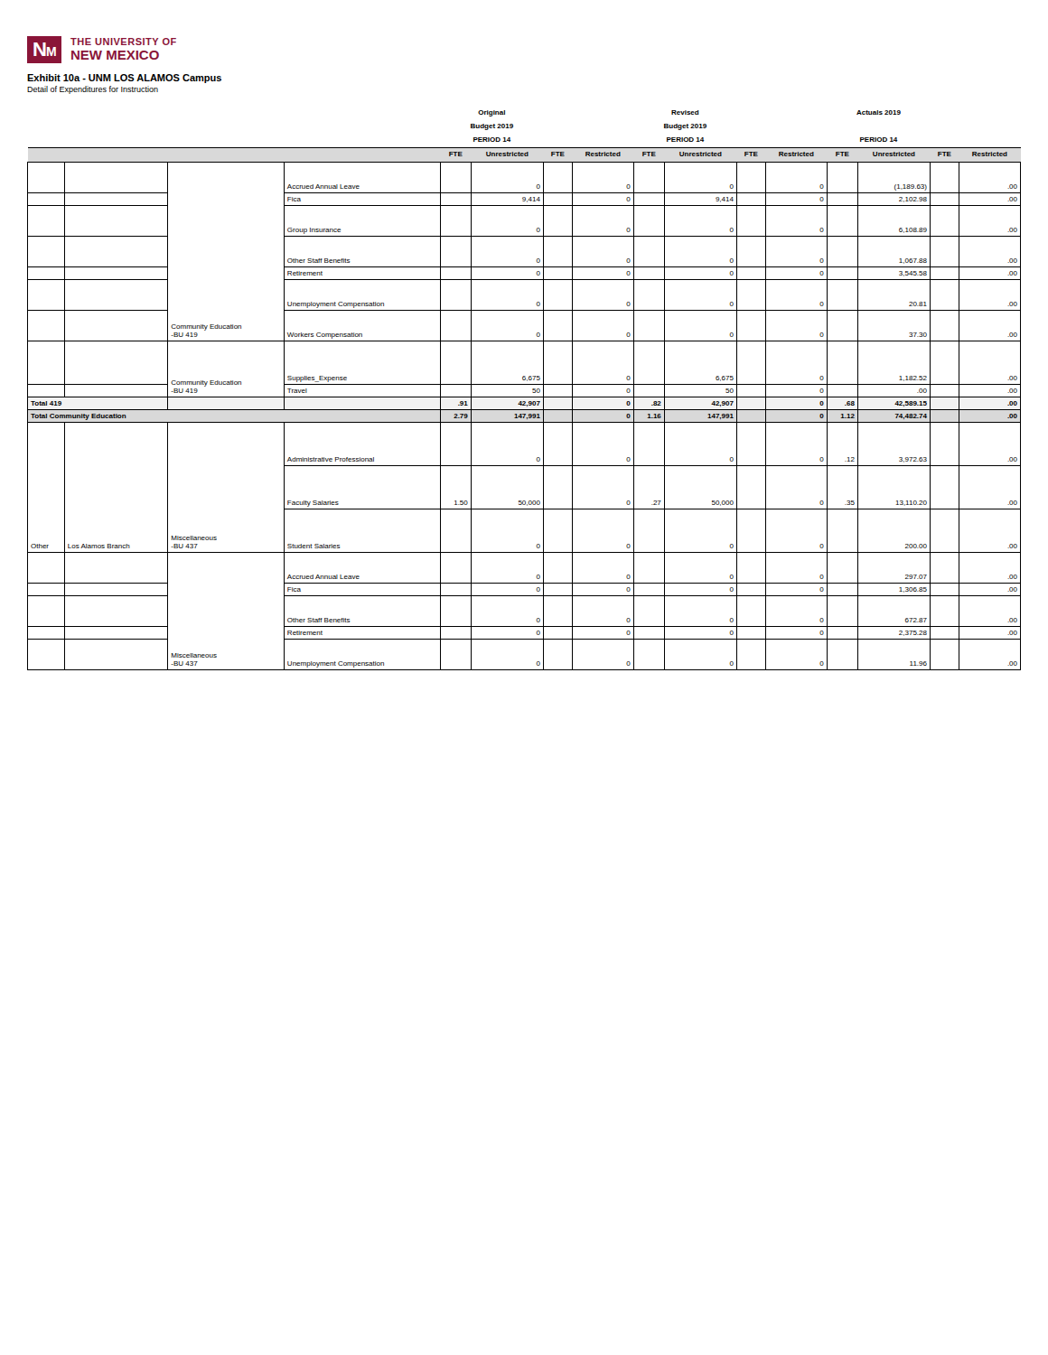NM THE UNIVERSITY OF
NEW MEXICO
Exhibit 10a - UNM LOS ALAMOS Campus
Detail of Expenditures for Instruction
| | Original | | Revised | | Actuals 2019 | |
| --- | --- | --- | --- | --- | --- | --- |
| | Budget 2019 | | Budget 2019 | | | |
| | PERIOD 14 | | PERIOD 14 | | PERIOD 14 | |
| | | | | FTE | Unrestricted | FTE | Restricted | FTE | Unrestricted | FTE | Restricted | FTE | Unrestricted | FTE | Restricted |
| | | Community Education -BU 419 | Accrued Annual Leave | | 0 | | 0 | | 0 | | 0 | | (1,189.63) | | .00 |
| | | Fica | | 9,414 | | 0 | | 9,414 | | 0 | | 2,102.98 | | .00 |
| | | Group Insurance | | 0 | | 0 | | 0 | | 0 | | 6,108.89 | | .00 |
| | | Other Staff Benefits | | 0 | | 0 | | 0 | | 0 | | 1,067.88 | | .00 |
| | | Retirement | | 0 | | 0 | | 0 | | 0 | | 3,545.58 | | .00 |
| | | Unemployment Compensation | | 0 | | 0 | | 0 | | 0 | | 20.81 | | .00 |
| | | Workers Compensation | | 0 | | 0 | | 0 | | 0 | | 37.30 | | .00 |
| | | Community Education -BU 419 | Supplies_Expense | | 6,675 | | 0 | | 6,675 | | 0 | | 1,182.52 | | .00 |
| | | Travel | | 50 | | 0 | | 50 | | 0 | | .00 | | .00 |
| Total 419 | | | .91 | 42,907 | | 0 | .82 | 42,907 | | 0 | .68 | 42,589.15 | | .00 |
| Total Community Education | 2.79 | 147,991 | | 0 | 1.16 | 147,991 | | 0 | 1.12 | 74,482.74 | | .00 |
| Other | Los Alamos Branch | Miscellaneous -BU 437 | Administrative Professional | | 0 | | 0 | | 0 | | 0 | .12 | 3,972.63 | | .00 |
| Faculty Salaries | 1.50 | 50,000 | | 0 | .27 | 50,000 | | 0 | .35 | 13,110.20 | | .00 |
| Student Salaries | | 0 | | 0 | | 0 | | 0 | | 200.00 | | .00 |
| | | Miscellaneous -BU 437 | Accrued Annual Leave | | 0 | | 0 | | 0 | | 0 | | 297.07 | | .00 |
| | | Fica | | 0 | | 0 | | 0 | | 0 | | 1,306.85 | | .00 |
| | | Other Staff Benefits | | 0 | | 0 | | 0 | | 0 | | 672.87 | | .00 |
| | | Retirement | | 0 | | 0 | | 0 | | 0 | | 2,375.28 | | .00 |
| | | Unemployment Compensation | | 0 | | 0 | | 0 | | 0 | | 11.96 | | .00 |